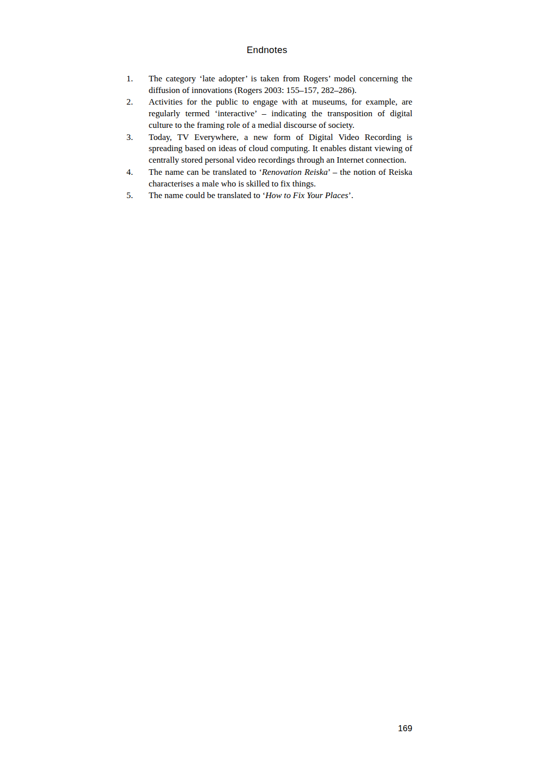Endnotes
1. The category ‘late adopter’ is taken from Rogers’ model concerning the diffusion of innovations (Rogers 2003: 155–157, 282–286).
2. Activities for the public to engage with at museums, for example, are regularly termed ‘interactive’ – indicating the transposition of digital culture to the framing role of a medial discourse of society.
3. Today, TV Everywhere, a new form of Digital Video Recording is spreading based on ideas of cloud computing. It enables distant viewing of centrally stored personal video recordings through an Internet connection.
4. The name can be translated to ‘Renovation Reiska’ – the notion of Reiska characterises a male who is skilled to fix things.
5. The name could be translated to ‘How to Fix Your Places’.
169